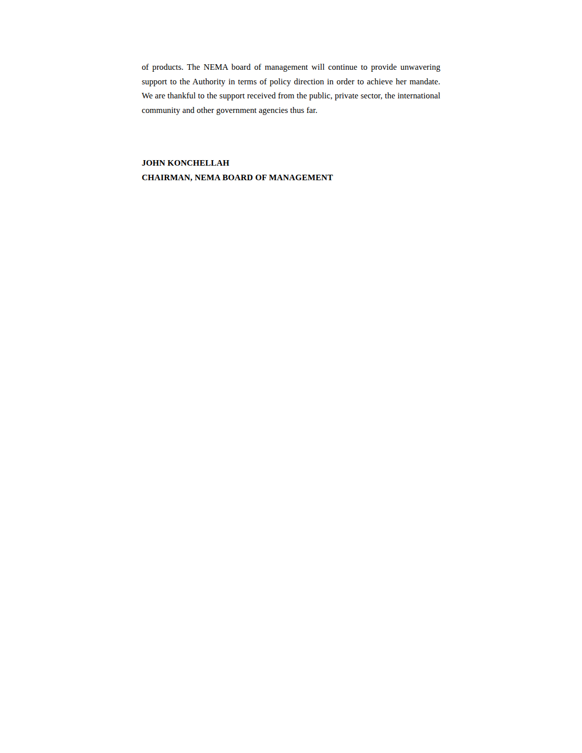of products. The NEMA board of management will continue to provide unwavering support to the Authority in terms of policy direction in order to achieve her mandate. We are thankful to the support received from the public, private sector, the international community and other government agencies thus far.
JOHN KONCHELLAH
CHAIRMAN, NEMA BOARD OF MANAGEMENT